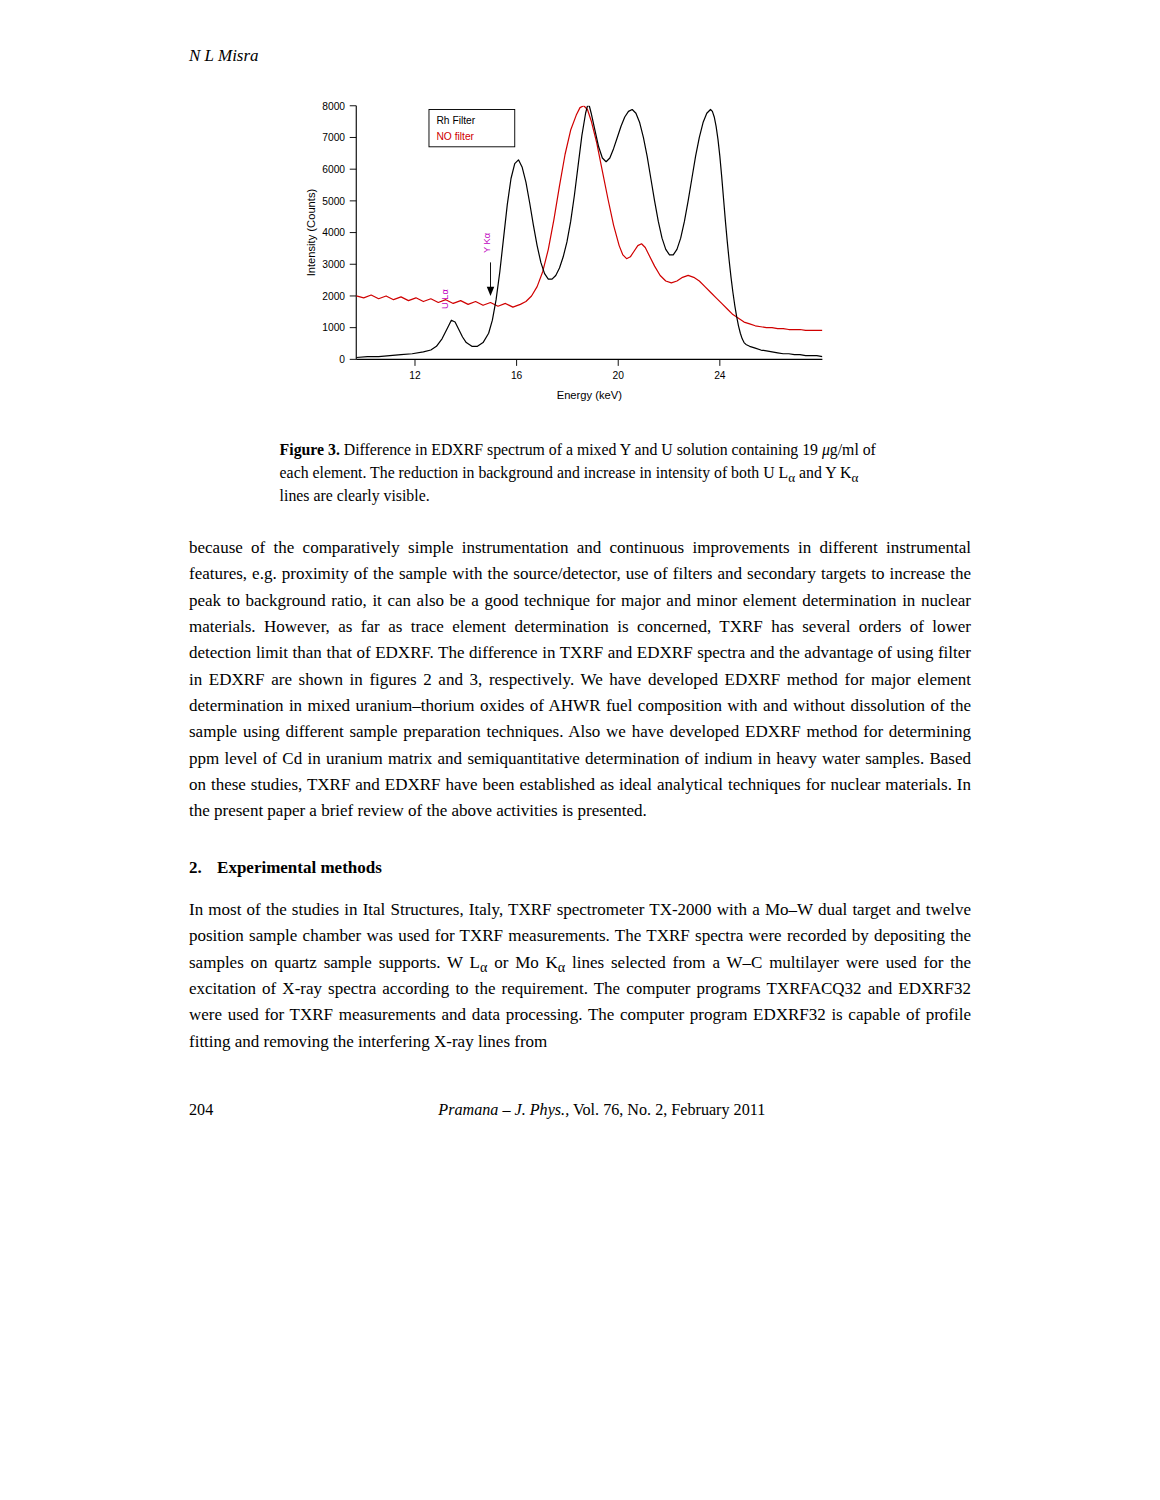N L Misra
0 1000 2000 3000 4000 5000 6000 7000 8000 12 16 20 24 Energy (keV) Intensity (Counts) Rh Filter NO filter U Lα Y Kα
Figure 3. Difference in EDXRF spectrum of a mixed Y and U solution containing 19 μg/ml of each element. The reduction in background and increase in intensity of both U Lα and Y Kα lines are clearly visible.
because of the comparatively simple instrumentation and continuous improvements in different instrumental features, e.g. proximity of the sample with the source/detector, use of filters and secondary targets to increase the peak to background ratio, it can also be a good technique for major and minor element determination in nuclear materials. However, as far as trace element determination is concerned, TXRF has several orders of lower detection limit than that of EDXRF. The difference in TXRF and EDXRF spectra and the advantage of using filter in EDXRF are shown in figures 2 and 3, respectively. We have developed EDXRF method for major element determination in mixed uranium–thorium oxides of AHWR fuel composition with and without dissolution of the sample using different sample preparation techniques. Also we have developed EDXRF method for determining ppm level of Cd in uranium matrix and semiquantitative determination of indium in heavy water samples. Based on these studies, TXRF and EDXRF have been established as ideal analytical techniques for nuclear materials. In the present paper a brief review of the above activities is presented.
2. Experimental methods
In most of the studies in Ital Structures, Italy, TXRF spectrometer TX-2000 with a Mo–W dual target and twelve position sample chamber was used for TXRF measurements. The TXRF spectra were recorded by depositing the samples on quartz sample supports. W Lα or Mo Kα lines selected from a W–C multilayer were used for the excitation of X-ray spectra according to the requirement. The computer programs TXRFACQ32 and EDXRF32 were used for TXRF measurements and data processing. The computer program EDXRF32 is capable of profile fitting and removing the interfering X-ray lines from
204 Pramana – J. Phys., Vol. 76, No. 2, February 2011